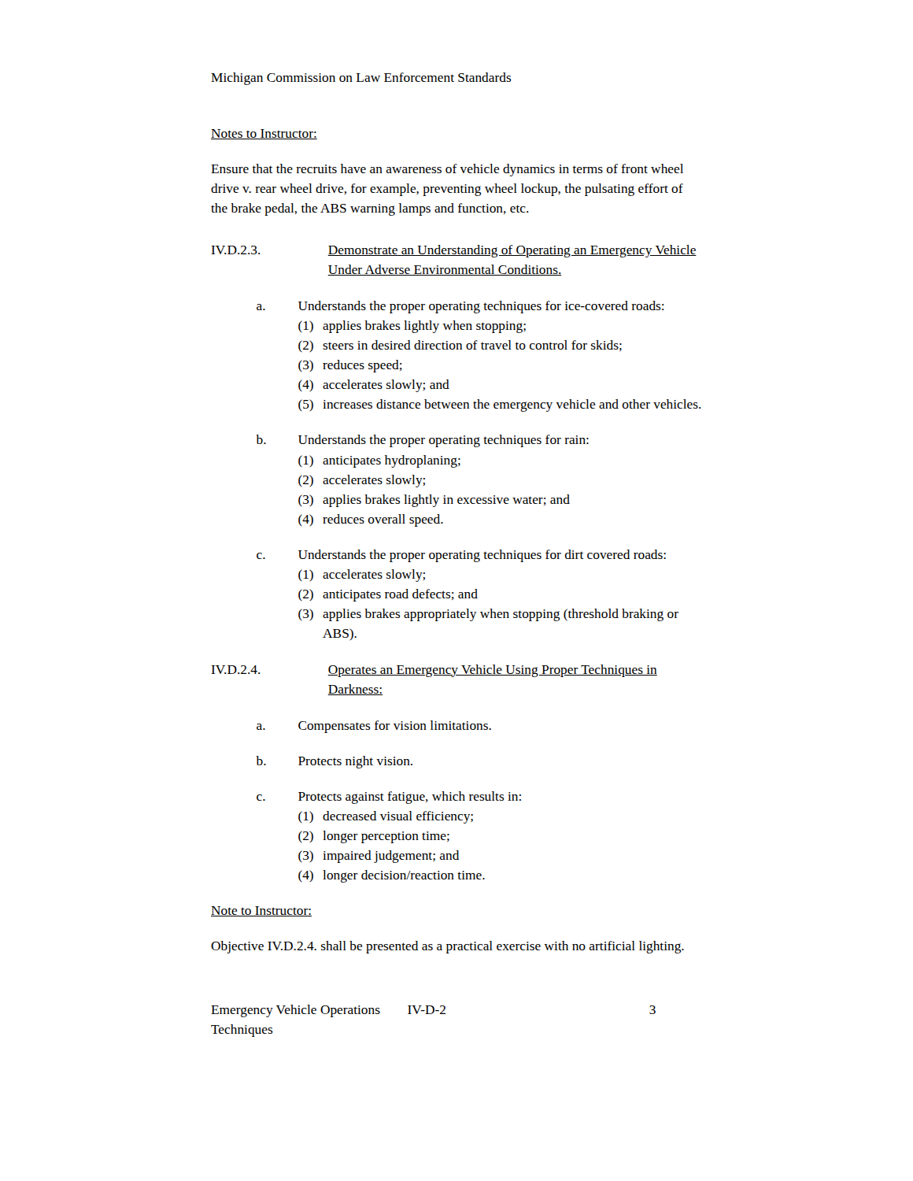Michigan Commission on Law Enforcement Standards
Notes to Instructor:
Ensure that the recruits have an awareness of vehicle dynamics in terms of front wheel drive v. rear wheel drive, for example, preventing wheel lockup, the pulsating effort of the brake pedal, the ABS warning lamps and function, etc.
IV.D.2.3.
Demonstrate an Understanding of Operating an Emergency Vehicle Under Adverse Environmental Conditions.
a.
Understands the proper operating techniques for ice-covered roads:
(1) applies brakes lightly when stopping;
(2) steers in desired direction of travel to control for skids;
(3) reduces speed;
(4) accelerates slowly; and
(5) increases distance between the emergency vehicle and other vehicles.
b.
Understands the proper operating techniques for rain:
(1) anticipates hydroplaning;
(2) accelerates slowly;
(3) applies brakes lightly in excessive water; and
(4) reduces overall speed.
c.
Understands the proper operating techniques for dirt covered roads:
(1) accelerates slowly;
(2) anticipates road defects; and
(3) applies brakes appropriately when stopping (threshold braking or ABS).
IV.D.2.4.
Operates an Emergency Vehicle Using Proper Techniques in Darkness:
a.
Compensates for vision limitations.
b.
Protects night vision.
c.
Protects against fatigue, which results in:
(1) decreased visual efficiency;
(2) longer perception time;
(3) impaired judgement; and
(4) longer decision/reaction time.
Note to Instructor:
Objective IV.D.2.4. shall be presented as a practical exercise with no artificial lighting.
Emergency Vehicle Operations
Techniques
IV-D-2
3